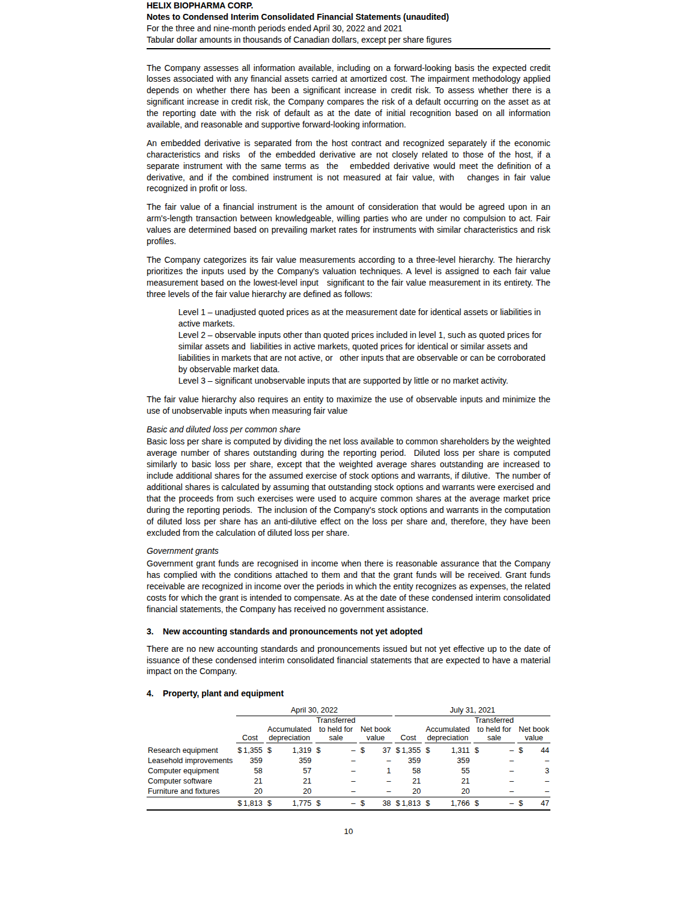HELIX BIOPHARMA CORP.
Notes to Condensed Interim Consolidated Financial Statements (unaudited)
For the three and nine-month periods ended April 30, 2022 and 2021
Tabular dollar amounts in thousands of Canadian dollars, except per share figures
The Company assesses all information available, including on a forward-looking basis the expected credit losses associated with any financial assets carried at amortized cost. The impairment methodology applied depends on whether there has been a significant increase in credit risk. To assess whether there is a significant increase in credit risk, the Company compares the risk of a default occurring on the asset as at the reporting date with the risk of default as at the date of initial recognition based on all information available, and reasonable and supportive forward-looking information.
An embedded derivative is separated from the host contract and recognized separately if the economic characteristics and risks of the embedded derivative are not closely related to those of the host, if a separate instrument with the same terms as the embedded derivative would meet the definition of a derivative, and if the combined instrument is not measured at fair value, with changes in fair value recognized in profit or loss.
The fair value of a financial instrument is the amount of consideration that would be agreed upon in an arm's-length transaction between knowledgeable, willing parties who are under no compulsion to act. Fair values are determined based on prevailing market rates for instruments with similar characteristics and risk profiles.
The Company categorizes its fair value measurements according to a three-level hierarchy. The hierarchy prioritizes the inputs used by the Company's valuation techniques. A level is assigned to each fair value measurement based on the lowest-level input significant to the fair value measurement in its entirety. The three levels of the fair value hierarchy are defined as follows:
Level 1 – unadjusted quoted prices as at the measurement date for identical assets or liabilities in active markets.
Level 2 – observable inputs other than quoted prices included in level 1, such as quoted prices for similar assets and liabilities in active markets, quoted prices for identical or similar assets and liabilities in markets that are not active, or other inputs that are observable or can be corroborated by observable market data.
Level 3 – significant unobservable inputs that are supported by little or no market activity.
The fair value hierarchy also requires an entity to maximize the use of observable inputs and minimize the use of unobservable inputs when measuring fair value
Basic and diluted loss per common share
Basic loss per share is computed by dividing the net loss available to common shareholders by the weighted average number of shares outstanding during the reporting period. Diluted loss per share is computed similarly to basic loss per share, except that the weighted average shares outstanding are increased to include additional shares for the assumed exercise of stock options and warrants, if dilutive. The number of additional shares is calculated by assuming that outstanding stock options and warrants were exercised and that the proceeds from such exercises were used to acquire common shares at the average market price during the reporting periods. The inclusion of the Company's stock options and warrants in the computation of diluted loss per share has an anti-dilutive effect on the loss per share and, therefore, they have been excluded from the calculation of diluted loss per share.
Government grants
Government grant funds are recognised in income when there is reasonable assurance that the Company has complied with the conditions attached to them and that the grant funds will be received. Grant funds receivable are recognized in income over the periods in which the entity recognizes as expenses, the related costs for which the grant is intended to compensate. As at the date of these condensed interim consolidated financial statements, the Company has received no government assistance.
3. New accounting standards and pronouncements not yet adopted
There are no new accounting standards and pronouncements issued but not yet effective up to the date of issuance of these condensed interim consolidated financial statements that are expected to have a material impact on the Company.
4. Property, plant and equipment
| | April 30, 2022 | | July 31, 2021 |
| | | | | | Transferred | | | | | | | | Transferred | | |
| | | | Accumulated | | to held for | | Net book | | | | Accumulated | | to held for | | Net book |
| | Cost | | depreciation | | sale | | value | | Cost | | depreciation | | sale | | value |
| Research equipment | $ | 1,355 | | $ | 1,319 | | $ | – | | $ | 37 | | $ | 1,355 | | $ | 1,311 | | $ | – | | $ | 44 |
| Leasehold improvements | | 359 | | | 359 | | | – | | | – | | | 359 | | | 359 | | | – | | | – |
| Computer equipment | | 58 | | | 57 | | | – | | | 1 | | | 58 | | | 55 | | | – | | | 3 |
| Computer software | | 21 | | | 21 | | | – | | | – | | | 21 | | | 21 | | | – | | | – |
| Furniture and fixtures | | 20 | | | 20 | | | – | | | – | | | 20 | | | 20 | | | – | | | – |
| | $ | 1,813 | | $ | 1,775 | | $ | – | | $ | 38 | | $ | 1,813 | | $ | 1,766 | | $ | – | | $ | 47 |
10